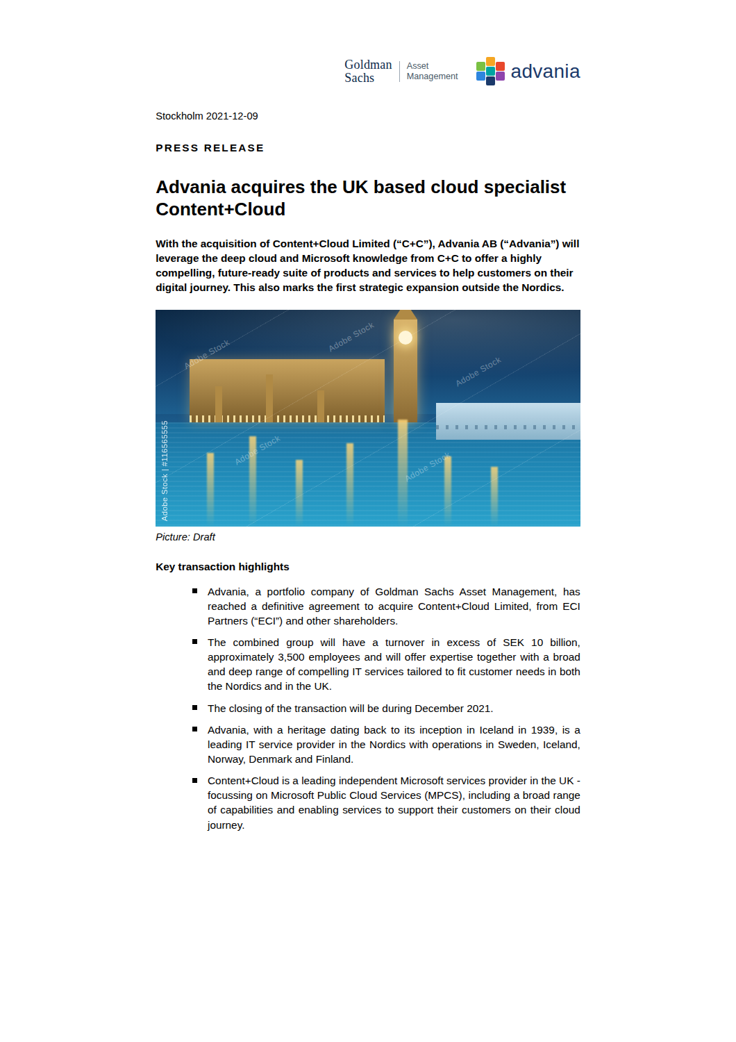Goldman
Sachs
Asset
Management
advania
Stockholm 2021-12-09
PRESS RELEASE
Advania acquires the UK based cloud specialist
Content+Cloud
With the acquisition of Content+Cloud Limited (“C+C”), Advania AB (“Advania”) will leverage the deep cloud and Microsoft knowledge from C+C to offer a highly compelling, future-ready suite of products and services to help customers on their digital journey. This also marks the first strategic expansion outside the Nordics.
Adobe Stock Adobe Stock Adobe Stock Adobe Stock Adobe Stock Adobe Stock | #116565555
Picture: Draft
Key transaction highlights
Advania, a portfolio company of Goldman Sachs Asset Management, has reached a definitive agreement to acquire Content+Cloud Limited, from ECI Partners (“ECI”) and other shareholders.
The combined group will have a turnover in excess of SEK 10 billion, approximately 3,500 employees and will offer expertise together with a broad and deep range of compelling IT services tailored to fit customer needs in both the Nordics and in the UK.
The closing of the transaction will be during December 2021.
Advania, with a heritage dating back to its inception in Iceland in 1939, is a leading IT service provider in the Nordics with operations in Sweden, Iceland, Norway, Denmark and Finland.
Content+Cloud is a leading independent Microsoft services provider in the UK - focussing on Microsoft Public Cloud Services (MPCS), including a broad range of capabilities and enabling services to support their customers on their cloud journey.